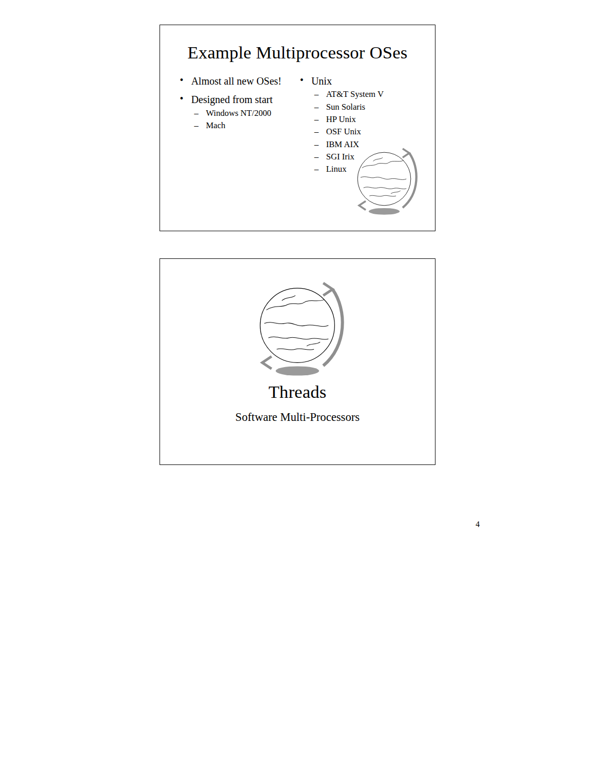Example Multiprocessor OSes
Almost all new OSes!
Designed from start
Windows NT/2000
Mach
Unix
AT&T System V
Sun Solaris
HP Unix
OSF Unix
IBM AIX
SGI Irix
Linux
Threads
Software Multi-Processors
4